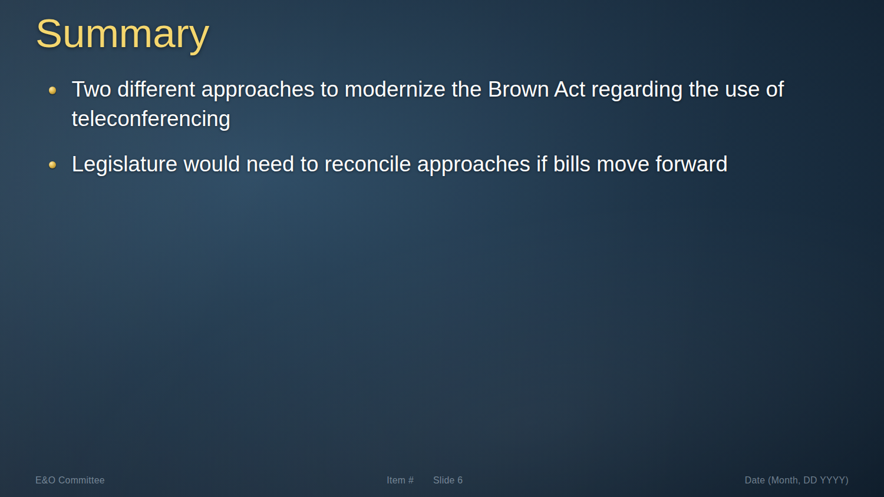Summary
Two different approaches to modernize the Brown Act regarding the use of teleconferencing
Legislature would need to reconcile approaches if bills move forward
E&O Committee
Item #Slide 6
Date (Month, DD YYYY)